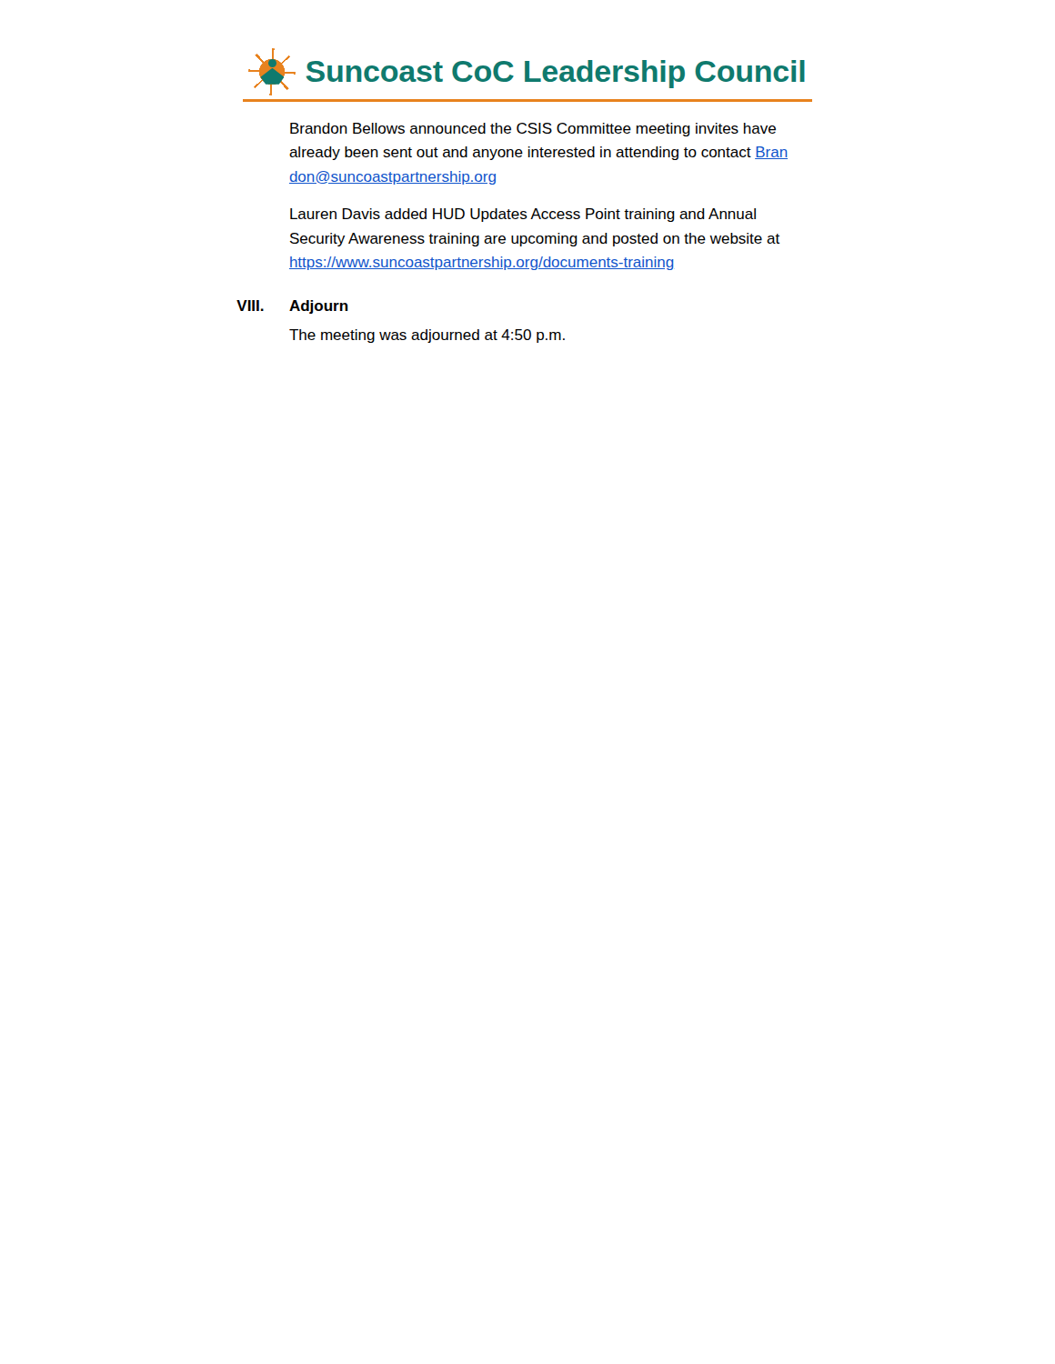Suncoast CoC Leadership Council
Brandon Bellows announced the CSIS Committee meeting invites have already been sent out and anyone interested in attending to contact Brandon@suncoastpartnership.org
Lauren Davis added HUD Updates Access Point training and Annual Security Awareness training are upcoming and posted on the website at https://www.suncoastpartnership.org/documents-training
VIII.
Adjourn
The meeting was adjourned at 4:50 p.m.